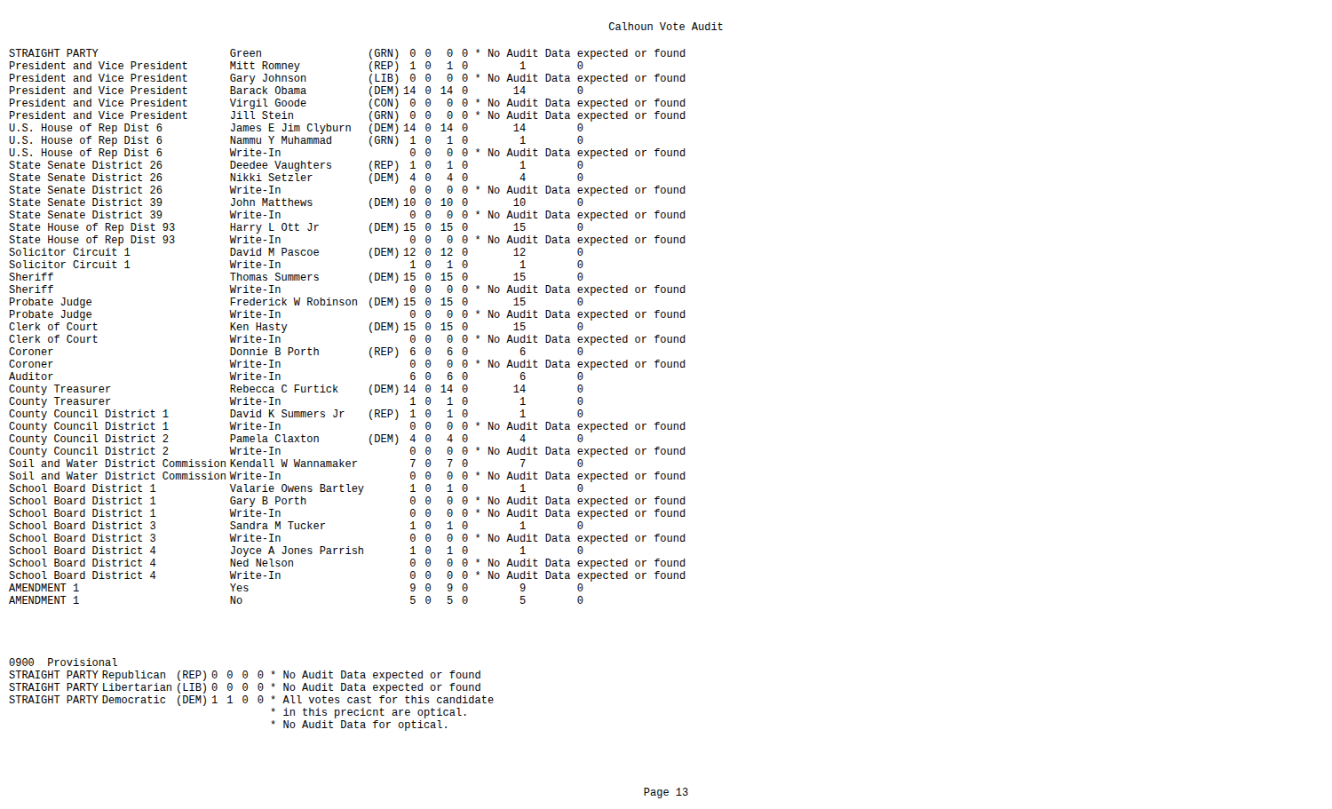Calhoun Vote Audit
| STRAIGHT PARTY | Green | (GRN) | 0 | 0 | 0 | 0 * No Audit Data expected or found |
| President and Vice President | Mitt Romney | (REP) | 1 | 0 | 1 | 0 1 0 |
| President and Vice President | Gary Johnson | (LIB) | 0 | 0 | 0 | 0 * No Audit Data expected or found |
| President and Vice President | Barack Obama | (DEM) | 14 | 0 | 14 | 0 14 0 |
| President and Vice President | Virgil Goode | (CON) | 0 | 0 | 0 | 0 * No Audit Data expected or found |
| President and Vice President | Jill Stein | (GRN) | 0 | 0 | 0 | 0 * No Audit Data expected or found |
| U.S. House of Rep Dist 6 | James E Jim Clyburn | (DEM) | 14 | 0 | 14 | 0 14 0 |
| U.S. House of Rep Dist 6 | Nammu Y Muhammad | (GRN) | 1 | 0 | 1 | 0 1 0 |
| U.S. House of Rep Dist 6 | Write-In | | 0 | 0 | 0 | 0 * No Audit Data expected or found |
| State Senate District 26 | Deedee Vaughters | (REP) | 1 | 0 | 1 | 0 1 0 |
| State Senate District 26 | Nikki Setzler | (DEM) | 4 | 0 | 4 | 0 4 0 |
| State Senate District 26 | Write-In | | 0 | 0 | 0 | 0 * No Audit Data expected or found |
| State Senate District 39 | John Matthews | (DEM) | 10 | 0 | 10 | 0 10 0 |
| State Senate District 39 | Write-In | | 0 | 0 | 0 | 0 * No Audit Data expected or found |
| State House of Rep Dist 93 | Harry L Ott Jr | (DEM) | 15 | 0 | 15 | 0 15 0 |
| State House of Rep Dist 93 | Write-In | | 0 | 0 | 0 | 0 * No Audit Data expected or found |
| Solicitor Circuit 1 | David M Pascoe | (DEM) | 12 | 0 | 12 | 0 12 0 |
| Solicitor Circuit 1 | Write-In | | 1 | 0 | 1 | 0 1 0 |
| Sheriff | Thomas Summers | (DEM) | 15 | 0 | 15 | 0 15 0 |
| Sheriff | Write-In | | 0 | 0 | 0 | 0 * No Audit Data expected or found |
| Probate Judge | Frederick W Robinson | (DEM) | 15 | 0 | 15 | 0 15 0 |
| Probate Judge | Write-In | | 0 | 0 | 0 | 0 * No Audit Data expected or found |
| Clerk of Court | Ken Hasty | (DEM) | 15 | 0 | 15 | 0 15 0 |
| Clerk of Court | Write-In | | 0 | 0 | 0 | 0 * No Audit Data expected or found |
| Coroner | Donnie B Porth | (REP) | 6 | 0 | 6 | 0 6 0 |
| Coroner | Write-In | | 0 | 0 | 0 | 0 * No Audit Data expected or found |
| Auditor | Write-In | | 6 | 0 | 6 | 0 6 0 |
| County Treasurer | Rebecca C Furtick | (DEM) | 14 | 0 | 14 | 0 14 0 |
| County Treasurer | Write-In | | 1 | 0 | 1 | 0 1 0 |
| County Council District 1 | David K Summers Jr | (REP) | 1 | 0 | 1 | 0 1 0 |
| County Council District 1 | Write-In | | 0 | 0 | 0 | 0 * No Audit Data expected or found |
| County Council District 2 | Pamela Claxton | (DEM) | 4 | 0 | 4 | 0 4 0 |
| County Council District 2 | Write-In | | 0 | 0 | 0 | 0 * No Audit Data expected or found |
| Soil and Water District Commission | Kendall W Wannamaker | | 7 | 0 | 7 | 0 7 0 |
| Soil and Water District Commission | Write-In | | 0 | 0 | 0 | 0 * No Audit Data expected or found |
| School Board District 1 | Valarie Owens Bartley | | 1 | 0 | 1 | 0 1 0 |
| School Board District 1 | Gary B Porth | | 0 | 0 | 0 | 0 * No Audit Data expected or found |
| School Board District 1 | Write-In | | 0 | 0 | 0 | 0 * No Audit Data expected or found |
| School Board District 3 | Sandra M Tucker | | 1 | 0 | 1 | 0 1 0 |
| School Board District 3 | Write-In | | 0 | 0 | 0 | 0 * No Audit Data expected or found |
| School Board District 4 | Joyce A Jones Parrish | | 1 | 0 | 1 | 0 1 0 |
| School Board District 4 | Ned Nelson | | 0 | 0 | 0 | 0 * No Audit Data expected or found |
| School Board District 4 | Write-In | | 0 | 0 | 0 | 0 * No Audit Data expected or found |
| AMENDMENT 1 | Yes | | 9 | 0 | 9 | 0 9 0 |
| AMENDMENT 1 | No | | 5 | 0 | 5 | 0 5 0 |
| 0900 Provisional |
| STRAIGHT PARTY | Republican | (REP) | 0 | 0 | 0 | 0 * No Audit Data expected or found |
| STRAIGHT PARTY | Libertarian | (LIB) | 0 | 0 | 0 | 0 * No Audit Data expected or found |
| STRAIGHT PARTY | Democratic | (DEM) | 1 | 1 | 0 | 0 * All votes cast for this candidate |
| | | | | | | * in this precicnt are optical. |
| | | | | | | * No Audit Data for optical. |
Page 13